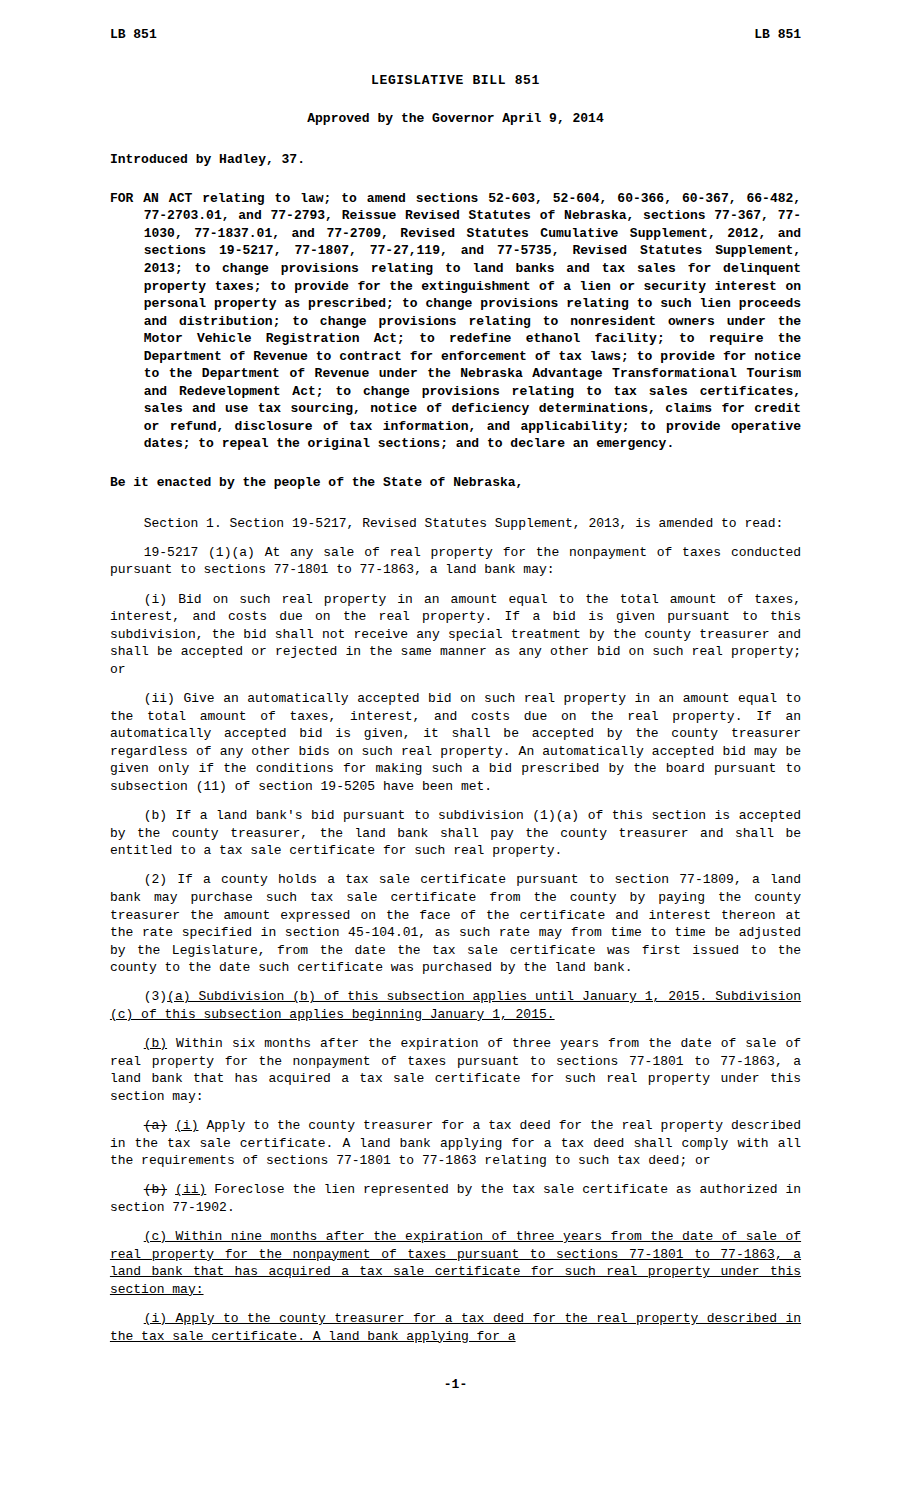LB 851 LB 851
LEGISLATIVE BILL 851
Approved by the Governor April 9, 2014
Introduced by Hadley, 37.
FOR AN ACT relating to law; to amend sections 52-603, 52-604, 60-366, 60-367, 66-482, 77-2703.01, and 77-2793, Reissue Revised Statutes of Nebraska, sections 77-367, 77-1030, 77-1837.01, and 77-2709, Revised Statutes Cumulative Supplement, 2012, and sections 19-5217, 77-1807, 77-27,119, and 77-5735, Revised Statutes Supplement, 2013; to change provisions relating to land banks and tax sales for delinquent property taxes; to provide for the extinguishment of a lien or security interest on personal property as prescribed; to change provisions relating to such lien proceeds and distribution; to change provisions relating to nonresident owners under the Motor Vehicle Registration Act; to redefine ethanol facility; to require the Department of Revenue to contract for enforcement of tax laws; to provide for notice to the Department of Revenue under the Nebraska Advantage Transformational Tourism and Redevelopment Act; to change provisions relating to tax sales certificates, sales and use tax sourcing, notice of deficiency determinations, claims for credit or refund, disclosure of tax information, and applicability; to provide operative dates; to repeal the original sections; and to declare an emergency.
Be it enacted by the people of the State of Nebraska,
Section 1. Section 19-5217, Revised Statutes Supplement, 2013, is amended to read:
19-5217 (1)(a) At any sale of real property for the nonpayment of taxes conducted pursuant to sections 77-1801 to 77-1863, a land bank may:
(i) Bid on such real property in an amount equal to the total amount of taxes, interest, and costs due on the real property. If a bid is given pursuant to this subdivision, the bid shall not receive any special treatment by the county treasurer and shall be accepted or rejected in the same manner as any other bid on such real property; or
(ii) Give an automatically accepted bid on such real property in an amount equal to the total amount of taxes, interest, and costs due on the real property. If an automatically accepted bid is given, it shall be accepted by the county treasurer regardless of any other bids on such real property. An automatically accepted bid may be given only if the conditions for making such a bid prescribed by the board pursuant to subsection (11) of section 19-5205 have been met.
(b) If a land bank's bid pursuant to subdivision (1)(a) of this section is accepted by the county treasurer, the land bank shall pay the county treasurer and shall be entitled to a tax sale certificate for such real property.
(2) If a county holds a tax sale certificate pursuant to section 77-1809, a land bank may purchase such tax sale certificate from the county by paying the county treasurer the amount expressed on the face of the certificate and interest thereon at the rate specified in section 45-104.01, as such rate may from time to time be adjusted by the Legislature, from the date the tax sale certificate was first issued to the county to the date such certificate was purchased by the land bank.
(3)(a) Subdivision (b) of this subsection applies until January 1, 2015. Subdivision (c) of this subsection applies beginning January 1, 2015.
(b) Within six months after the expiration of three years from the date of sale of real property for the nonpayment of taxes pursuant to sections 77-1801 to 77-1863, a land bank that has acquired a tax sale certificate for such real property under this section may:
(a) (i) Apply to the county treasurer for a tax deed for the real property described in the tax sale certificate. A land bank applying for a tax deed shall comply with all the requirements of sections 77-1801 to 77-1863 relating to such tax deed; or
(b) (ii) Foreclose the lien represented by the tax sale certificate as authorized in section 77-1902.
(c) Within nine months after the expiration of three years from the date of sale of real property for the nonpayment of taxes pursuant to sections 77-1801 to 77-1863, a land bank that has acquired a tax sale certificate for such real property under this section may:
(i) Apply to the county treasurer for a tax deed for the real property described in the tax sale certificate. A land bank applying for a
-1-